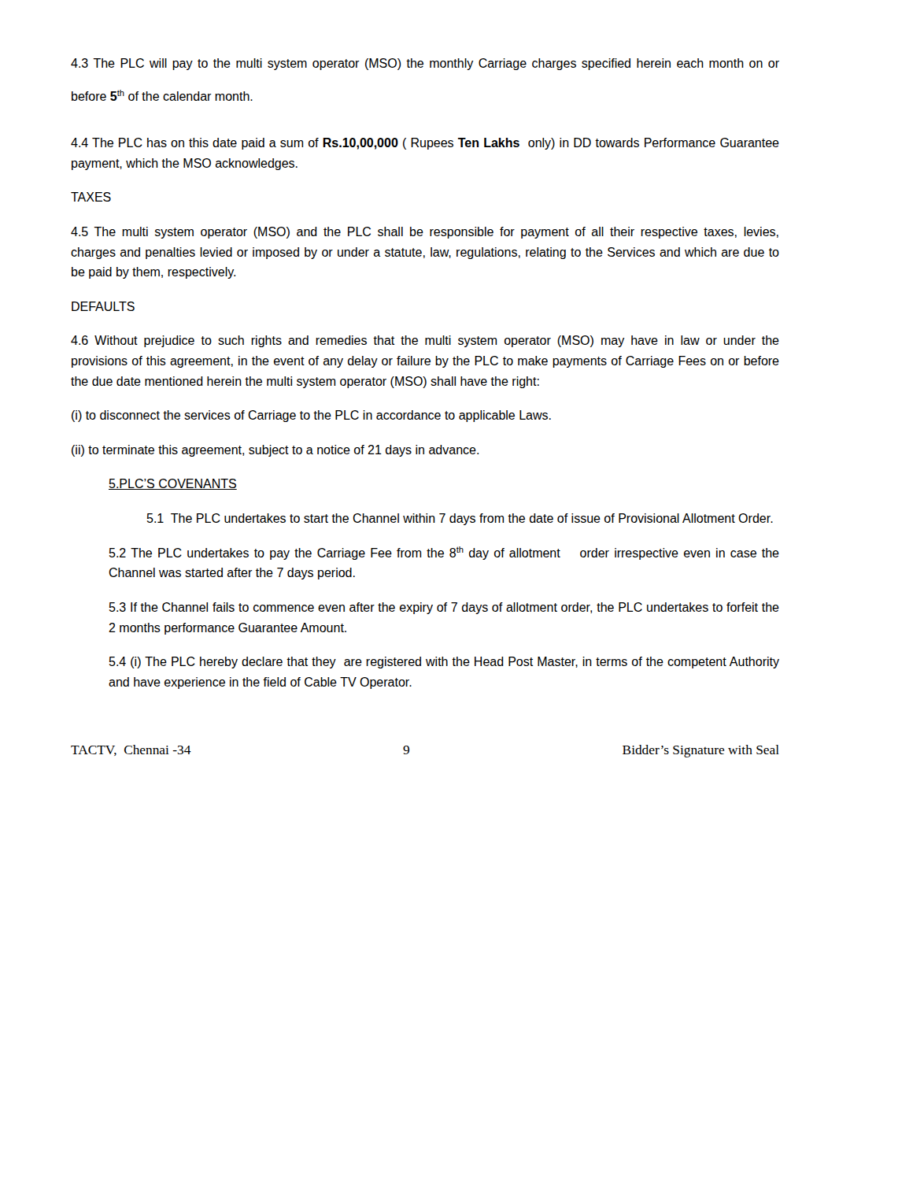4.3 The PLC will pay to the multi system operator (MSO) the monthly Carriage charges specified herein each month on or before 5th of the calendar month.
4.4 The PLC has on this date paid a sum of Rs.10,00,000 ( Rupees Ten Lakhs only) in DD towards Performance Guarantee payment, which the MSO acknowledges.
TAXES
4.5 The multi system operator (MSO) and the PLC shall be responsible for payment of all their respective taxes, levies, charges and penalties levied or imposed by or under a statute, law, regulations, relating to the Services and which are due to be paid by them, respectively.
DEFAULTS
4.6 Without prejudice to such rights and remedies that the multi system operator (MSO) may have in law or under the provisions of this agreement, in the event of any delay or failure by the PLC to make payments of Carriage Fees on or before the due date mentioned herein the multi system operator (MSO) shall have the right:
(i) to disconnect the services of Carriage to the PLC in accordance to applicable Laws.
(ii) to terminate this agreement, subject to a notice of 21 days in advance.
5.PLC’S COVENANTS
5.1 The PLC undertakes to start the Channel within 7 days from the date of issue of Provisional Allotment Order.
5.2 The PLC undertakes to pay the Carriage Fee from the 8th day of allotment order irrespective even in case the Channel was started after the 7 days period.
5.3 If the Channel fails to commence even after the expiry of 7 days of allotment order, the PLC undertakes to forfeit the 2 months performance Guarantee Amount.
5.4 (i) The PLC hereby declare that they are registered with the Head Post Master, in terms of the competent Authority and have experience in the field of Cable TV Operator.
TACTV, Chennai -34 9 Bidder’s Signature with Seal